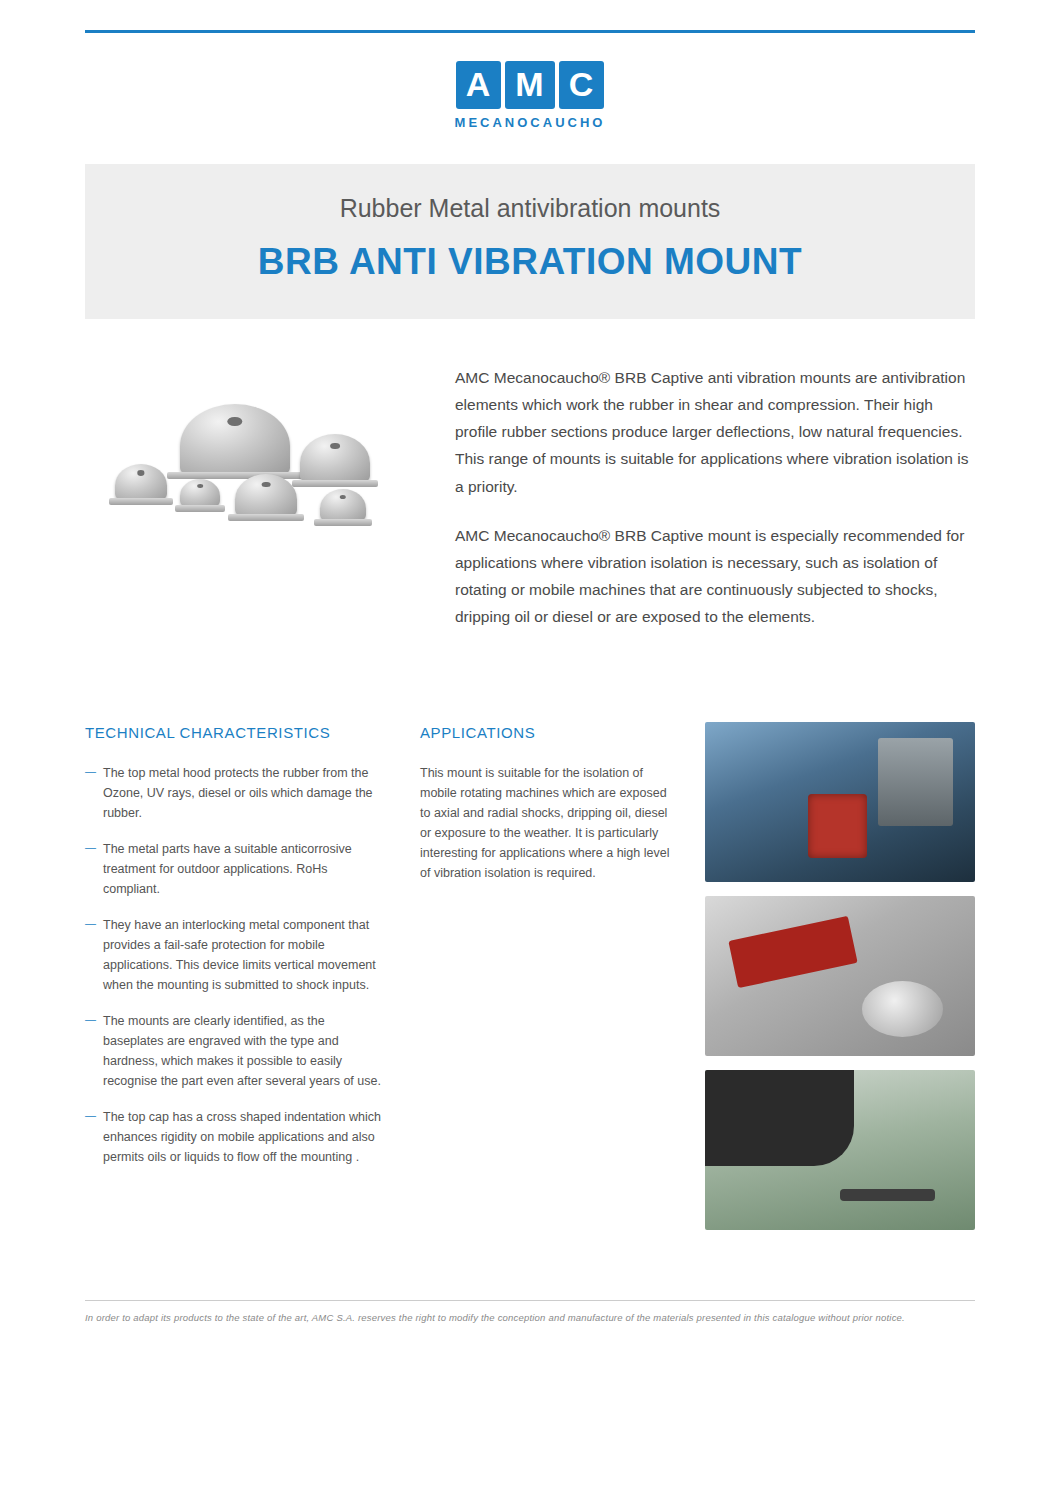AMC
MECANOCAUCHO
Rubber Metal antivibration mounts
BRB ANTI VIBRATION MOUNT
AMC Mecanocaucho® BRB Captive anti vibration mounts are antivibration elements which work the rubber in shear and compression. Their high profile rubber sections produce larger deflections, low natural frequencies. This range of mounts is suitable for applications where vibration isolation is a priority.
AMC Mecanocaucho® BRB Captive mount is especially recommended for applications where vibration isolation is necessary, such as isolation of rotating or mobile machines that are continuously subjected to shocks, dripping oil or diesel or are exposed to the elements.
Technical characteristics
The top metal hood protects the rubber from the Ozone, UV rays, diesel or oils which damage the rubber.
The metal parts have a suitable anticorrosive treatment for outdoor applications. RoHs compliant.
They have an interlocking metal component that provides a fail-safe protection for mobile applications. This device limits vertical movement when the mounting is submitted to shock inputs.
The mounts are clearly identified, as the baseplates are engraved with the type and hardness, which makes it possible to easily recognise the part even after several years of use.
The top cap has a cross shaped indentation which enhances rigidity on mobile applications and also permits oils or liquids to flow off the mounting .
Applications
This mount is suitable for the isolation of mobile rotating machines which are exposed to axial and radial shocks, dripping oil, diesel or exposure to the weather. It is particularly interesting for applications where a high level of vibration isolation is required.
In order to adapt its products to the state of the art, AMC S.A. reserves the right to modify the conception and manufacture of the materials presented in this catalogue without prior notice.